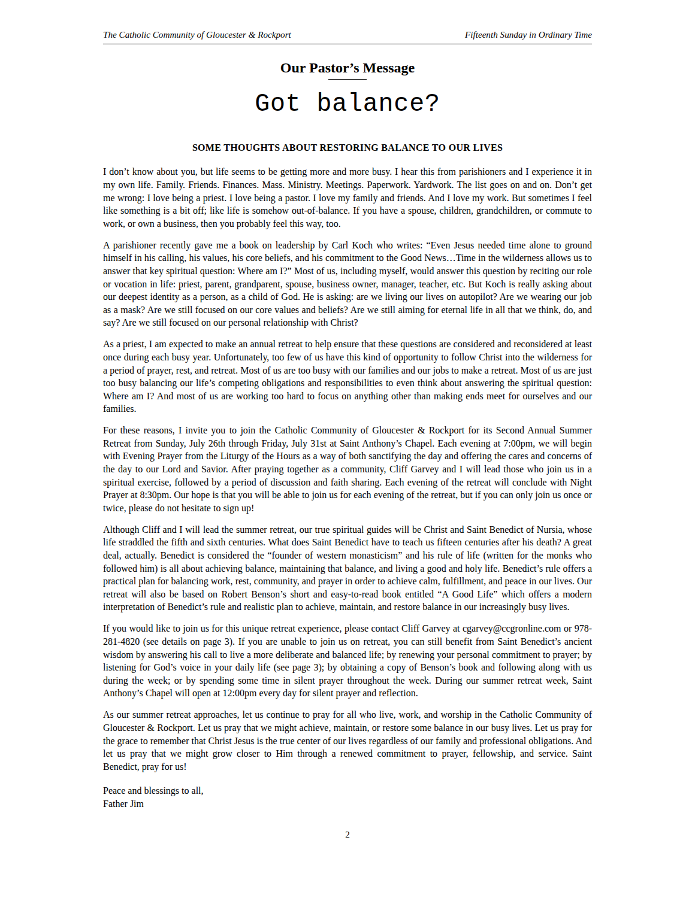The Catholic Community of Gloucester & Rockport Fifteenth Sunday in Ordinary Time
Our Pastor’s Message
Got balance?
SOME THOUGHTS ABOUT RESTORING BALANCE TO OUR LIVES
I don’t know about you, but life seems to be getting more and more busy. I hear this from parishioners and I experience it in my own life. Family. Friends. Finances. Mass. Ministry. Meetings. Paperwork. Yardwork. The list goes on and on. Don’t get me wrong: I love being a priest. I love being a pastor. I love my family and friends. And I love my work. But sometimes I feel like something is a bit off; like life is somehow out-of-balance. If you have a spouse, children, grandchildren, or commute to work, or own a business, then you probably feel this way, too.
A parishioner recently gave me a book on leadership by Carl Koch who writes: “Even Jesus needed time alone to ground himself in his calling, his values, his core beliefs, and his commitment to the Good News…Time in the wilderness allows us to answer that key spiritual question: Where am I?” Most of us, including myself, would answer this question by reciting our role or vocation in life: priest, parent, grandparent, spouse, business owner, manager, teacher, etc. But Koch is really asking about our deepest identity as a person, as a child of God. He is asking: are we living our lives on autopilot? Are we wearing our job as a mask? Are we still focused on our core values and beliefs? Are we still aiming for eternal life in all that we think, do, and say? Are we still focused on our personal relationship with Christ?
As a priest, I am expected to make an annual retreat to help ensure that these questions are considered and reconsidered at least once during each busy year. Unfortunately, too few of us have this kind of opportunity to follow Christ into the wilderness for a period of prayer, rest, and retreat. Most of us are too busy with our families and our jobs to make a retreat. Most of us are just too busy balancing our life’s competing obligations and responsibilities to even think about answering the spiritual question: Where am I? And most of us are working too hard to focus on anything other than making ends meet for ourselves and our families.
For these reasons, I invite you to join the Catholic Community of Gloucester & Rockport for its Second Annual Summer Retreat from Sunday, July 26th through Friday, July 31st at Saint Anthony’s Chapel. Each evening at 7:00pm, we will begin with Evening Prayer from the Liturgy of the Hours as a way of both sanctifying the day and offering the cares and concerns of the day to our Lord and Savior. After praying together as a community, Cliff Garvey and I will lead those who join us in a spiritual exercise, followed by a period of discussion and faith sharing. Each evening of the retreat will conclude with Night Prayer at 8:30pm. Our hope is that you will be able to join us for each evening of the retreat, but if you can only join us once or twice, please do not hesitate to sign up!
Although Cliff and I will lead the summer retreat, our true spiritual guides will be Christ and Saint Benedict of Nursia, whose life straddled the fifth and sixth centuries. What does Saint Benedict have to teach us fifteen centuries after his death? A great deal, actually. Benedict is considered the “founder of western monasticism” and his rule of life (written for the monks who followed him) is all about achieving balance, maintaining that balance, and living a good and holy life. Benedict’s rule offers a practical plan for balancing work, rest, community, and prayer in order to achieve calm, fulfillment, and peace in our lives. Our retreat will also be based on Robert Benson’s short and easy-to-read book entitled “A Good Life” which offers a modern interpretation of Benedict’s rule and realistic plan to achieve, maintain, and restore balance in our increasingly busy lives.
If you would like to join us for this unique retreat experience, please contact Cliff Garvey at cgarvey@ccgronline.com or 978-281-4820 (see details on page 3). If you are unable to join us on retreat, you can still benefit from Saint Benedict’s ancient wisdom by answering his call to live a more deliberate and balanced life; by renewing your personal commitment to prayer; by listening for God’s voice in your daily life (see page 3); by obtaining a copy of Benson’s book and following along with us during the week; or by spending some time in silent prayer throughout the week. During our summer retreat week, Saint Anthony’s Chapel will open at 12:00pm every day for silent prayer and reflection.
As our summer retreat approaches, let us continue to pray for all who live, work, and worship in the Catholic Community of Gloucester & Rockport. Let us pray that we might achieve, maintain, or restore some balance in our busy lives. Let us pray for the grace to remember that Christ Jesus is the true center of our lives regardless of our family and professional obligations. And let us pray that we might grow closer to Him through a renewed commitment to prayer, fellowship, and service. Saint Benedict, pray for us!
Peace and blessings to all,
Father Jim
2